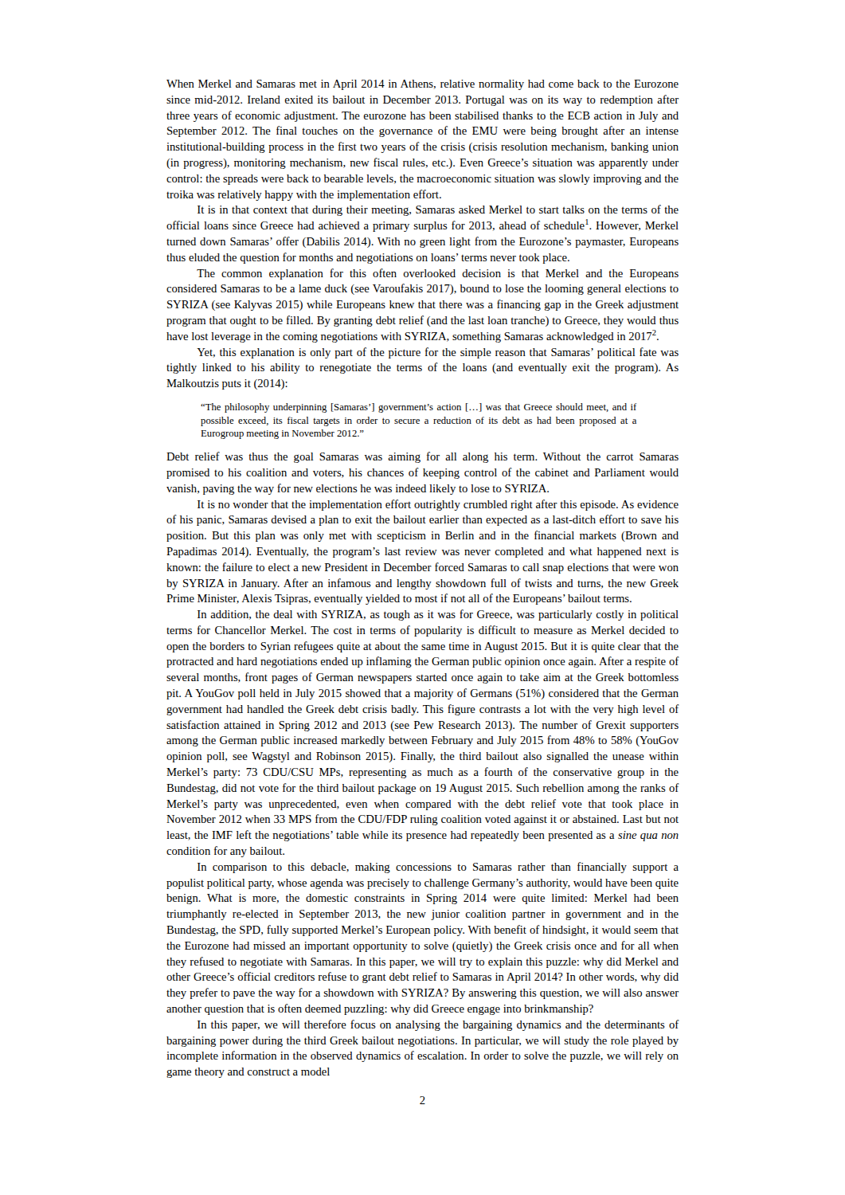When Merkel and Samaras met in April 2014 in Athens, relative normality had come back to the Eurozone since mid-2012. Ireland exited its bailout in December 2013. Portugal was on its way to redemption after three years of economic adjustment. The eurozone has been stabilised thanks to the ECB action in July and September 2012. The final touches on the governance of the EMU were being brought after an intense institutional-building process in the first two years of the crisis (crisis resolution mechanism, banking union (in progress), monitoring mechanism, new fiscal rules, etc.). Even Greece’s situation was apparently under control: the spreads were back to bearable levels, the macroeconomic situation was slowly improving and the troika was relatively happy with the implementation effort.
It is in that context that during their meeting, Samaras asked Merkel to start talks on the terms of the official loans since Greece had achieved a primary surplus for 2013, ahead of schedule1. However, Merkel turned down Samaras’ offer (Dabilis 2014). With no green light from the Eurozone’s paymaster, Europeans thus eluded the question for months and negotiations on loans’ terms never took place.
The common explanation for this often overlooked decision is that Merkel and the Europeans considered Samaras to be a lame duck (see Varoufakis 2017), bound to lose the looming general elections to SYRIZA (see Kalyvas 2015) while Europeans knew that there was a financing gap in the Greek adjustment program that ought to be filled. By granting debt relief (and the last loan tranche) to Greece, they would thus have lost leverage in the coming negotiations with SYRIZA, something Samaras acknowledged in 20172.
Yet, this explanation is only part of the picture for the simple reason that Samaras’ political fate was tightly linked to his ability to renegotiate the terms of the loans (and eventually exit the program). As Malkoutzis puts it (2014):
“The philosophy underpinning [Samaras’] government’s action […] was that Greece should meet, and if possible exceed, its fiscal targets in order to secure a reduction of its debt as had been proposed at a Eurogroup meeting in November 2012.”
Debt relief was thus the goal Samaras was aiming for all along his term. Without the carrot Samaras promised to his coalition and voters, his chances of keeping control of the cabinet and Parliament would vanish, paving the way for new elections he was indeed likely to lose to SYRIZA.
It is no wonder that the implementation effort outrightly crumbled right after this episode. As evidence of his panic, Samaras devised a plan to exit the bailout earlier than expected as a last-ditch effort to save his position. But this plan was only met with scepticism in Berlin and in the financial markets (Brown and Papadimas 2014). Eventually, the program’s last review was never completed and what happened next is known: the failure to elect a new President in December forced Samaras to call snap elections that were won by SYRIZA in January. After an infamous and lengthy showdown full of twists and turns, the new Greek Prime Minister, Alexis Tsipras, eventually yielded to most if not all of the Europeans’ bailout terms.
In addition, the deal with SYRIZA, as tough as it was for Greece, was particularly costly in political terms for Chancellor Merkel. The cost in terms of popularity is difficult to measure as Merkel decided to open the borders to Syrian refugees quite at about the same time in August 2015. But it is quite clear that the protracted and hard negotiations ended up inflaming the German public opinion once again. After a respite of several months, front pages of German newspapers started once again to take aim at the Greek bottomless pit. A YouGov poll held in July 2015 showed that a majority of Germans (51%) considered that the German government had handled the Greek debt crisis badly. This figure contrasts a lot with the very high level of satisfaction attained in Spring 2012 and 2013 (see Pew Research 2013). The number of Grexit supporters among the German public increased markedly between February and July 2015 from 48% to 58% (YouGov opinion poll, see Wagstyl and Robinson 2015). Finally, the third bailout also signalled the unease within Merkel’s party: 73 CDU/CSU MPs, representing as much as a fourth of the conservative group in the Bundestag, did not vote for the third bailout package on 19 August 2015. Such rebellion among the ranks of Merkel’s party was unprecedented, even when compared with the debt relief vote that took place in November 2012 when 33 MPS from the CDU/FDP ruling coalition voted against it or abstained. Last but not least, the IMF left the negotiations’ table while its presence had repeatedly been presented as a sine qua non condition for any bailout.
In comparison to this debacle, making concessions to Samaras rather than financially support a populist political party, whose agenda was precisely to challenge Germany’s authority, would have been quite benign. What is more, the domestic constraints in Spring 2014 were quite limited: Merkel had been triumphantly re-elected in September 2013, the new junior coalition partner in government and in the Bundestag, the SPD, fully supported Merkel’s European policy. With benefit of hindsight, it would seem that the Eurozone had missed an important opportunity to solve (quietly) the Greek crisis once and for all when they refused to negotiate with Samaras. In this paper, we will try to explain this puzzle: why did Merkel and other Greece’s official creditors refuse to grant debt relief to Samaras in April 2014? In other words, why did they prefer to pave the way for a showdown with SYRIZA? By answering this question, we will also answer another question that is often deemed puzzling: why did Greece engage into brinkmanship?
In this paper, we will therefore focus on analysing the bargaining dynamics and the determinants of bargaining power during the third Greek bailout negotiations. In particular, we will study the role played by incomplete information in the observed dynamics of escalation. In order to solve the puzzle, we will rely on game theory and construct a model
2